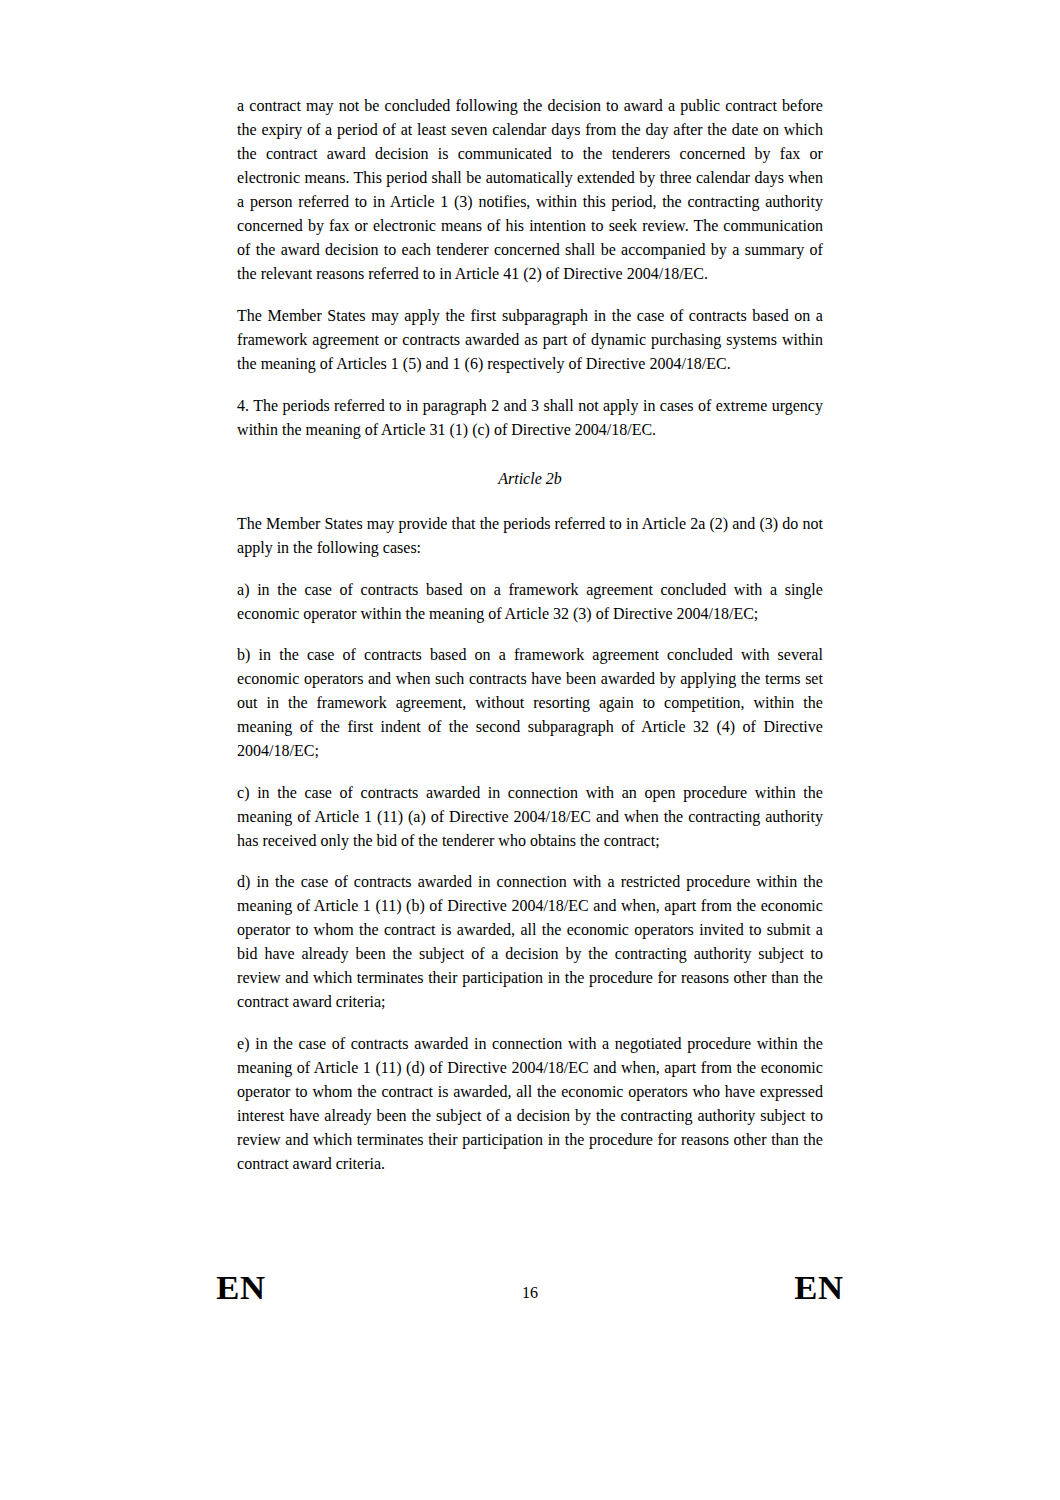a contract may not be concluded following the decision to award a public contract before the expiry of a period of at least seven calendar days from the day after the date on which the contract award decision is communicated to the tenderers concerned by fax or electronic means. This period shall be automatically extended by three calendar days when a person referred to in Article 1 (3) notifies, within this period, the contracting authority concerned by fax or electronic means of his intention to seek review. The communication of the award decision to each tenderer concerned shall be accompanied by a summary of the relevant reasons referred to in Article 41 (2) of Directive 2004/18/EC.
The Member States may apply the first subparagraph in the case of contracts based on a framework agreement or contracts awarded as part of dynamic purchasing systems within the meaning of Articles 1 (5) and 1 (6) respectively of Directive 2004/18/EC.
4. The periods referred to in paragraph 2 and 3 shall not apply in cases of extreme urgency within the meaning of Article 31 (1) (c) of Directive 2004/18/EC.
Article 2b
The Member States may provide that the periods referred to in Article 2a (2) and (3) do not apply in the following cases:
a) in the case of contracts based on a framework agreement concluded with a single economic operator within the meaning of Article 32 (3) of Directive 2004/18/EC;
b) in the case of contracts based on a framework agreement concluded with several economic operators and when such contracts have been awarded by applying the terms set out in the framework agreement, without resorting again to competition, within the meaning of the first indent of the second subparagraph of Article 32 (4) of Directive 2004/18/EC;
c) in the case of contracts awarded in connection with an open procedure within the meaning of Article 1 (11) (a) of Directive 2004/18/EC and when the contracting authority has received only the bid of the tenderer who obtains the contract;
d) in the case of contracts awarded in connection with a restricted procedure within the meaning of Article 1 (11) (b) of Directive 2004/18/EC and when, apart from the economic operator to whom the contract is awarded, all the economic operators invited to submit a bid have already been the subject of a decision by the contracting authority subject to review and which terminates their participation in the procedure for reasons other than the contract award criteria;
e) in the case of contracts awarded in connection with a negotiated procedure within the meaning of Article 1 (11) (d) of Directive 2004/18/EC and when, apart from the economic operator to whom the contract is awarded, all the economic operators who have expressed interest have already been the subject of a decision by the contracting authority subject to review and which terminates their participation in the procedure for reasons other than the contract award criteria.
EN 16 EN